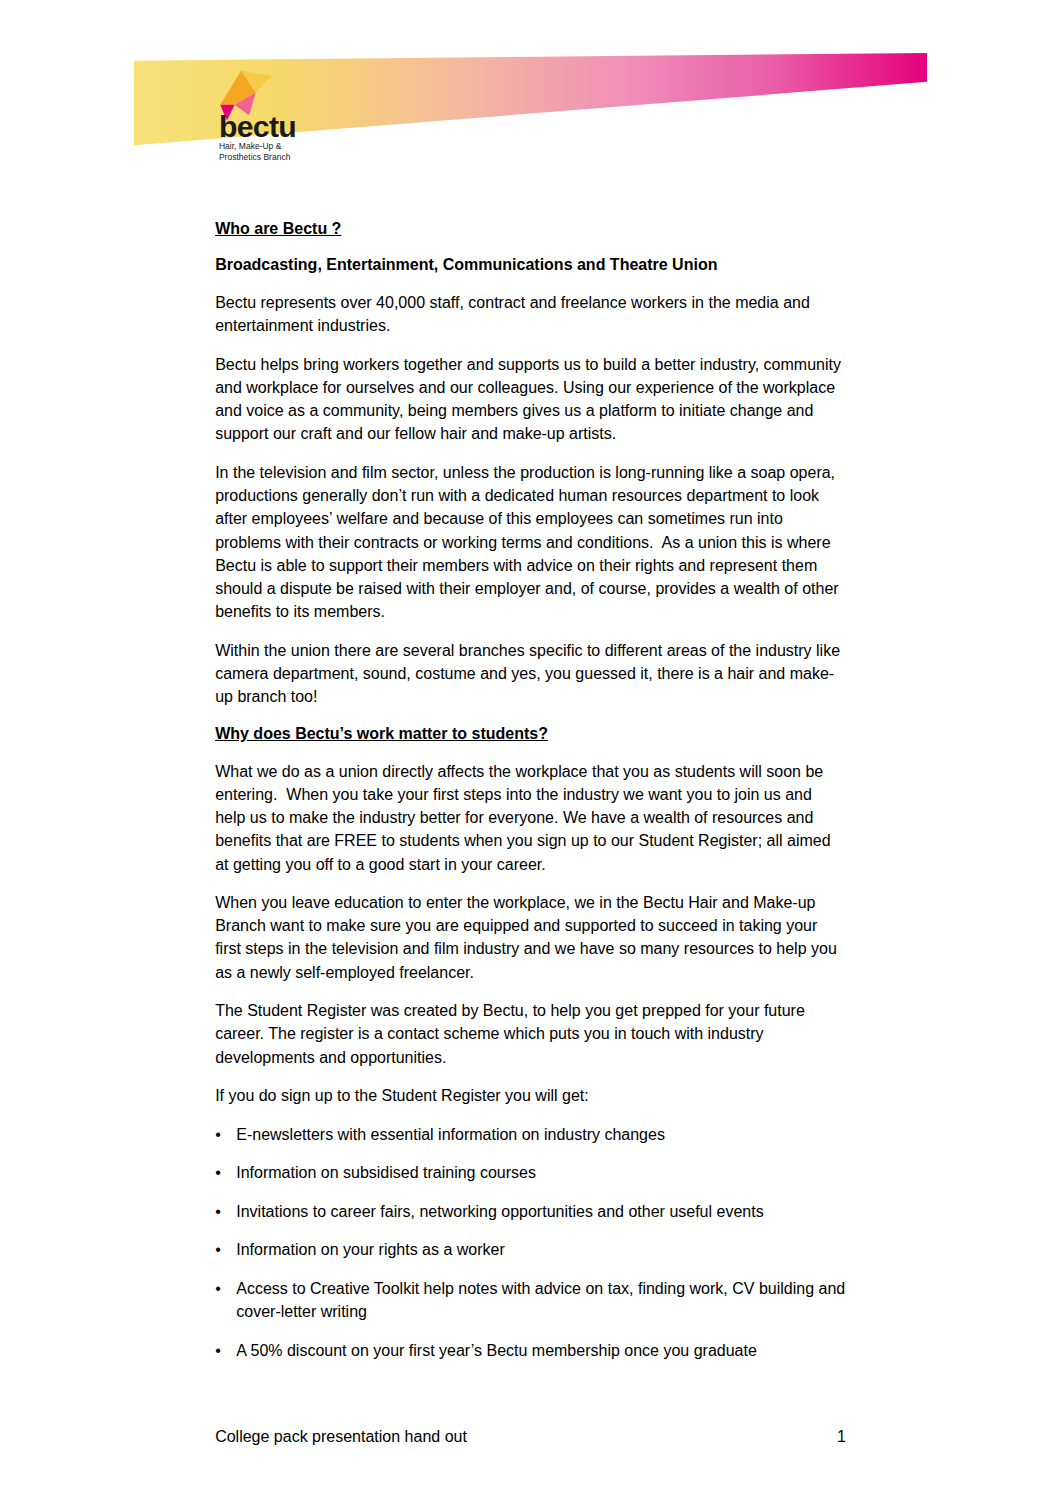bectu Hair, Make-Up & Prosthetics Branch
Who are Bectu ?
Broadcasting, Entertainment, Communications and Theatre Union
Bectu represents over 40,000 staff, contract and freelance workers in the media and entertainment industries.
Bectu helps bring workers together and supports us to build a better industry, community and workplace for ourselves and our colleagues. Using our experience of the workplace and voice as a community, being members gives us a platform to initiate change and support our craft and our fellow hair and make-up artists.
In the television and film sector, unless the production is long-running like a soap opera, productions generally don’t run with a dedicated human resources department to look after employees’ welfare and because of this employees can sometimes run into problems with their contracts or working terms and conditions. As a union this is where Bectu is able to support their members with advice on their rights and represent them should a dispute be raised with their employer and, of course, provides a wealth of other benefits to its members.
Within the union there are several branches specific to different areas of the industry like camera department, sound, costume and yes, you guessed it, there is a hair and make-up branch too!
Why does Bectu’s work matter to students?
What we do as a union directly affects the workplace that you as students will soon be entering. When you take your first steps into the industry we want you to join us and help us to make the industry better for everyone. We have a wealth of resources and benefits that are FREE to students when you sign up to our Student Register; all aimed at getting you off to a good start in your career.
When you leave education to enter the workplace, we in the Bectu Hair and Make-up Branch want to make sure you are equipped and supported to succeed in taking your first steps in the television and film industry and we have so many resources to help you as a newly self-employed freelancer.
The Student Register was created by Bectu, to help you get prepped for your future career. The register is a contact scheme which puts you in touch with industry developments and opportunities.
If you do sign up to the Student Register you will get:
E-newsletters with essential information on industry changes
Information on subsidised training courses
Invitations to career fairs, networking opportunities and other useful events
Information on your rights as a worker
Access to Creative Toolkit help notes with advice on tax, finding work, CV building and cover-letter writing
A 50% discount on your first year’s Bectu membership once you graduate
College pack presentation hand out 1